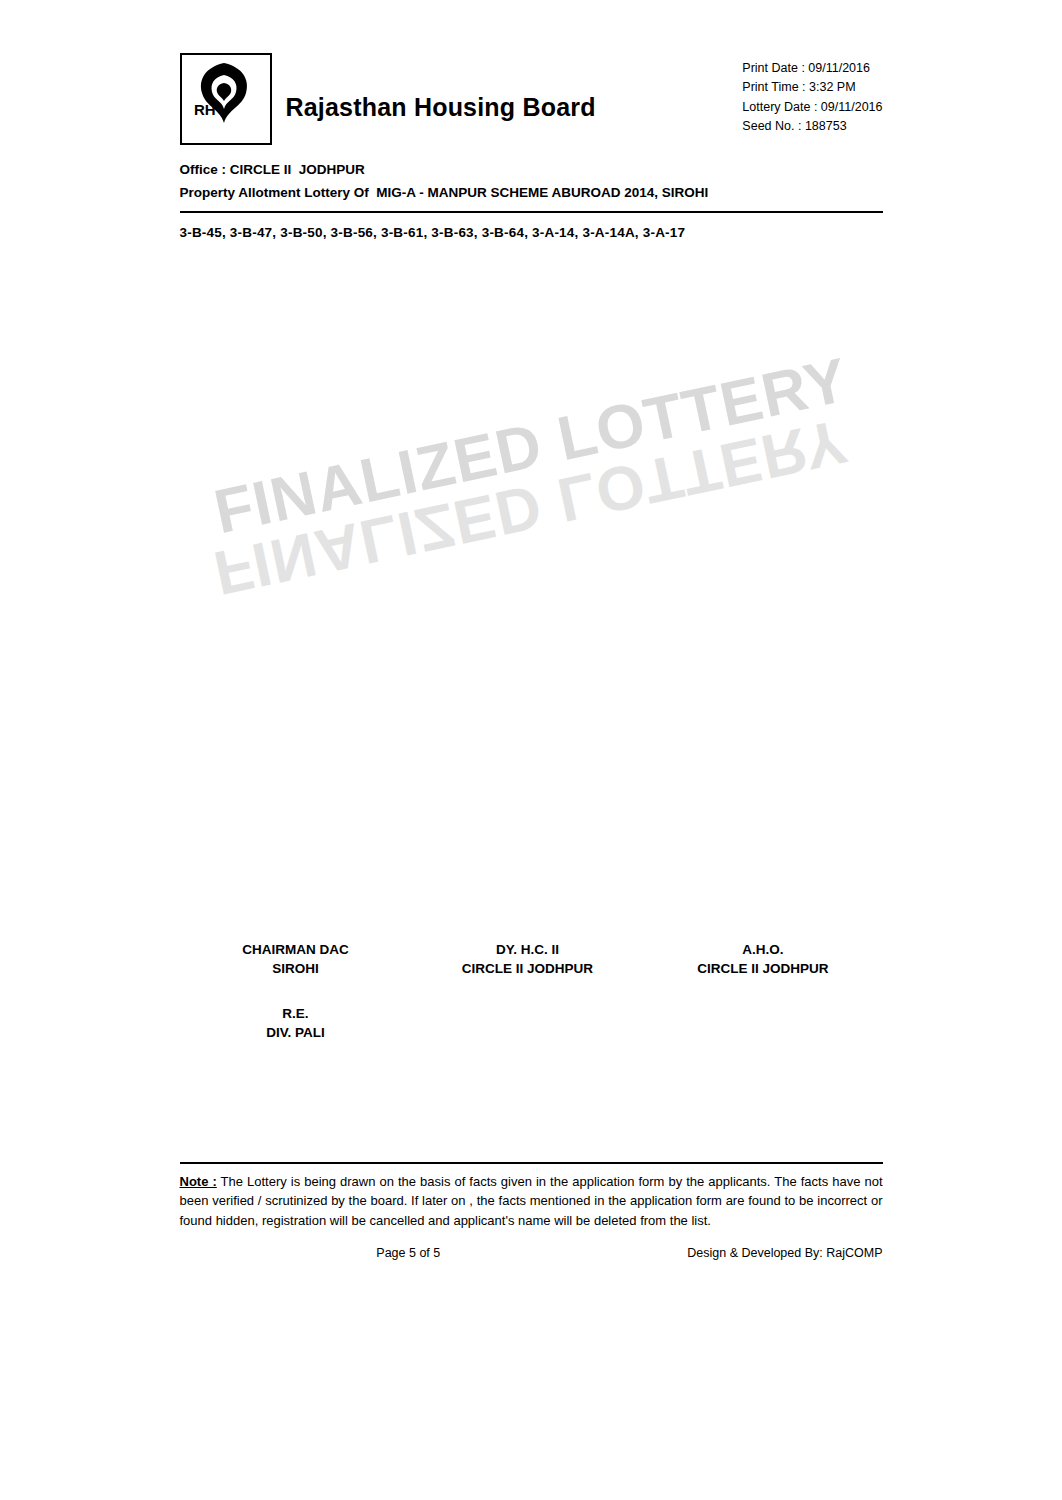RH
Rajasthan Housing Board
Print Date : 09/11/2016
Print Time : 3:32 PM
Lottery Date : 09/11/2016
Seed No. : 188753
Office : CIRCLE II JODHPUR
Property Allotment Lottery Of MIG-A - MANPUR SCHEME ABUROAD 2014, SIROHI
3-B-45, 3-B-47, 3-B-50, 3-B-56, 3-B-61, 3-B-63, 3-B-64, 3-A-14, 3-A-14A, 3-A-17
FINALIZED LOTTERY
FINALIZED LOTTERY
| CHAIRMAN DAC | DY. H.C. II | A.H.O. |
| SIROHI | CIRCLE II JODHPUR | CIRCLE II JODHPUR |
| R.E. | | |
| DIV. PALI | | |
Note : The Lottery is being drawn on the basis of facts given in the application form by the applicants. The facts have not been verified / scrutinized by the board. If later on , the facts mentioned in the application form are found to be incorrect or found hidden, registration will be cancelled and applicant's name will be deleted from the list.
Page 5 of 5
Design & Developed By: RajCOMP